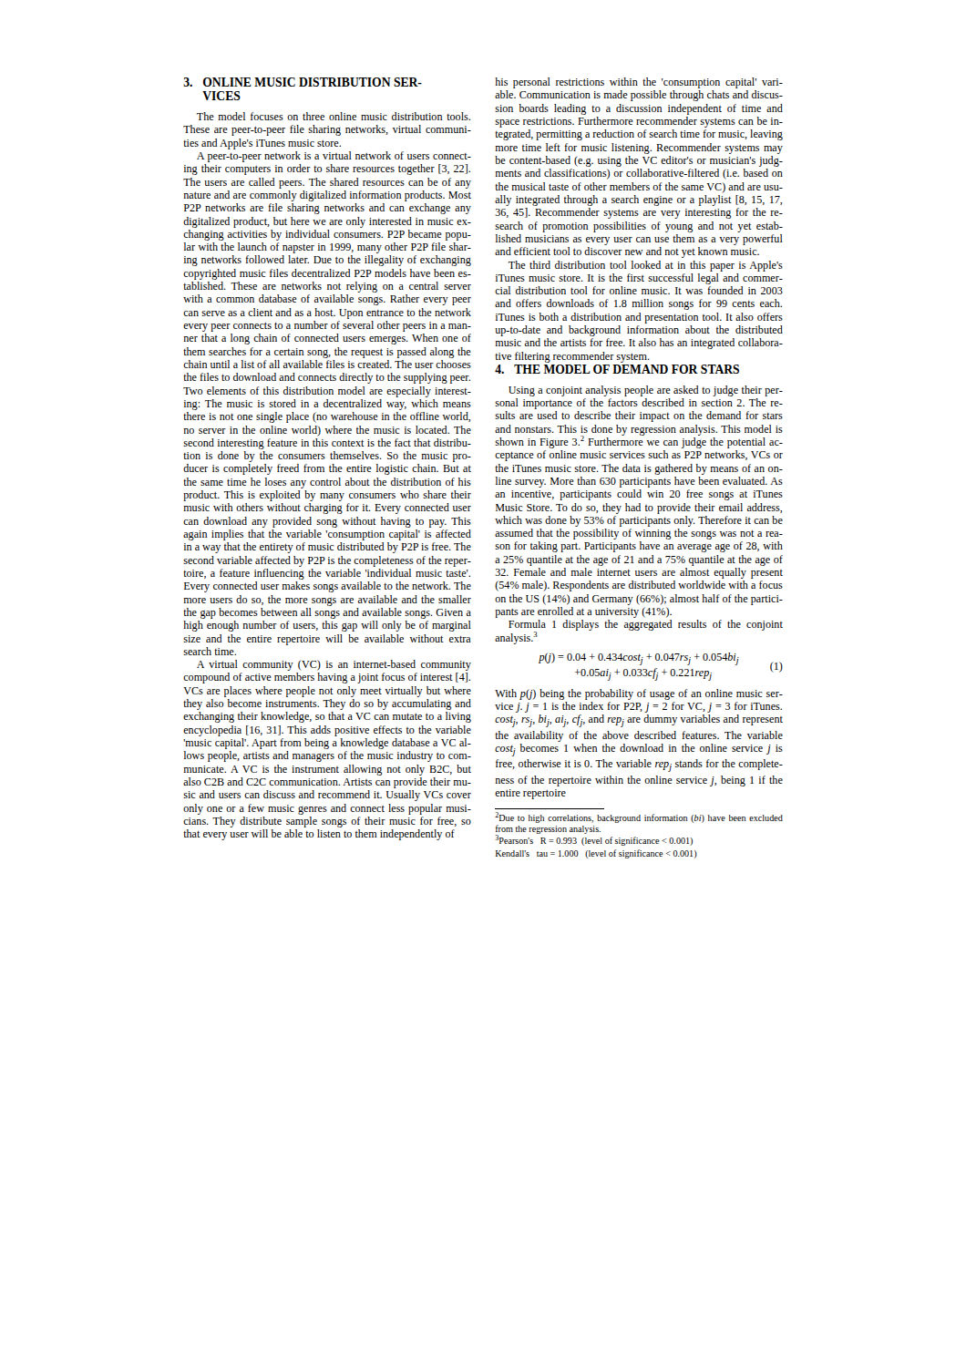3. ONLINE MUSIC DISTRIBUTION SER-
VICES
The model focuses on three online music distribution tools. These are peer-to-peer file sharing networks, virtual communities and Apple's iTunes music store.
A peer-to-peer network is a virtual network of users connecting their computers in order to share resources together [3, 22]. The users are called peers. The shared resources can be of any nature and are commonly digitalized information products. Most P2P networks are file sharing networks and can exchange any digitalized product, but here we are only interested in music exchanging activities by individual consumers. P2P became popular with the launch of napster in 1999, many other P2P file sharing networks followed later. Due to the illegality of exchanging copyrighted music files decentralized P2P models have been established. These are networks not relying on a central server with a common database of available songs. Rather every peer can serve as a client and as a host. Upon entrance to the network every peer connects to a number of several other peers in a manner that a long chain of connected users emerges. When one of them searches for a certain song, the request is passed along the chain until a list of all available files is created. The user chooses the files to download and connects directly to the supplying peer. Two elements of this distribution model are especially interesting: The music is stored in a decentralized way, which means there is not one single place (no warehouse in the offline world, no server in the online world) where the music is located. The second interesting feature in this context is the fact that distribution is done by the consumers themselves. So the music producer is completely freed from the entire logistic chain. But at the same time he loses any control about the distribution of his product. This is exploited by many consumers who share their music with others without charging for it. Every connected user can download any provided song without having to pay. This again implies that the variable 'consumption capital' is affected in a way that the entirety of music distributed by P2P is free. The second variable affected by P2P is the completeness of the repertoire, a feature influencing the variable 'individual music taste'. Every connected user makes songs available to the network. The more users do so, the more songs are available and the smaller the gap becomes between all songs and available songs. Given a high enough number of users, this gap will only be of marginal size and the entire repertoire will be available without extra search time.
A virtual community (VC) is an internet-based community compound of active members having a joint focus of interest [4]. VCs are places where people not only meet virtually but where they also become instruments. They do so by accumulating and exchanging their knowledge, so that a VC can mutate to a living encyclopedia [16, 31]. This adds positive effects to the variable 'music capital'. Apart from being a knowledge database a VC allows people, artists and managers of the music industry to communicate. A VC is the instrument allowing not only B2C, but also C2B and C2C communication. Artists can provide their music and users can discuss and recommend it. Usually VCs cover only one or a few music genres and connect less popular musicians. They distribute sample songs of their music for free, so that every user will be able to listen to them independently of
his personal restrictions within the 'consumption capital' variable. Communication is made possible through chats and discussion boards leading to a discussion independent of time and space restrictions. Furthermore recommender systems can be integrated, permitting a reduction of search time for music, leaving more time left for music listening. Recommender systems may be content-based (e.g. using the VC editor's or musician's judgments and classifications) or collaborative-filtered (i.e. based on the musical taste of other members of the same VC) and are usually integrated through a search engine or a playlist [8, 15, 17, 36, 45]. Recommender systems are very interesting for the research of promotion possibilities of young and not yet established musicians as every user can use them as a very powerful and efficient tool to discover new and not yet known music.
The third distribution tool looked at in this paper is Apple's iTunes music store. It is the first successful legal and commercial distribution tool for online music. It was founded in 2003 and offers downloads of 1.8 million songs for 99 cents each. iTunes is both a distribution and presentation tool. It also offers up-to-date and background information about the distributed music and the artists for free. It also has an integrated collaborative filtering recommender system.
4. THE MODEL OF DEMAND FOR STARS
Using a conjoint analysis people are asked to judge their personal importance of the factors described in section 2. The results are used to describe their impact on the demand for stars and nonstars. This is done by regression analysis. This model is shown in Figure 3.2 Furthermore we can judge the potential acceptance of online music services such as P2P networks, VCs or the iTunes music store. The data is gathered by means of an online survey. More than 630 participants have been evaluated. As an incentive, participants could win 20 free songs at iTunes Music Store. To do so, they had to provide their email address, which was done by 53% of participants only. Therefore it can be assumed that the possibility of winning the songs was not a reason for taking part. Participants have an average age of 28, with a 25% quantile at the age of 21 and a 75% quantile at the age of 32. Female and male internet users are almost equally present (54% male). Respondents are distributed worldwide with a focus on the US (14%) and Germany (66%); almost half of the participants are enrolled at a university (41%).
Formula 1 displays the aggregated results of the conjoint analysis.3
p(j) = 0.04 + 0.434costj + 0.047rsj + 0.054bij
+0.05aij + 0.033cfj + 0.221repj (1)
With p(j) being the probability of usage of an online music service j. j = 1 is the index for P2P, j = 2 for VC, j = 3 for iTunes. costj, rsj, bij, aij, cfj, and repj are dummy variables and represent the availability of the above described features. The variable costj becomes 1 when the download in the online service j is free, otherwise it is 0. The variable repj stands for the completeness of the repertoire within the online service j, being 1 if the entire repertoire
2 Due to high correlations, background information (bi) have been excluded from the regression analysis.
3 Pearson's R = 0.993 (level of significance < 0.001)
Kendall's tau = 1.000 (level of significance < 0.001)